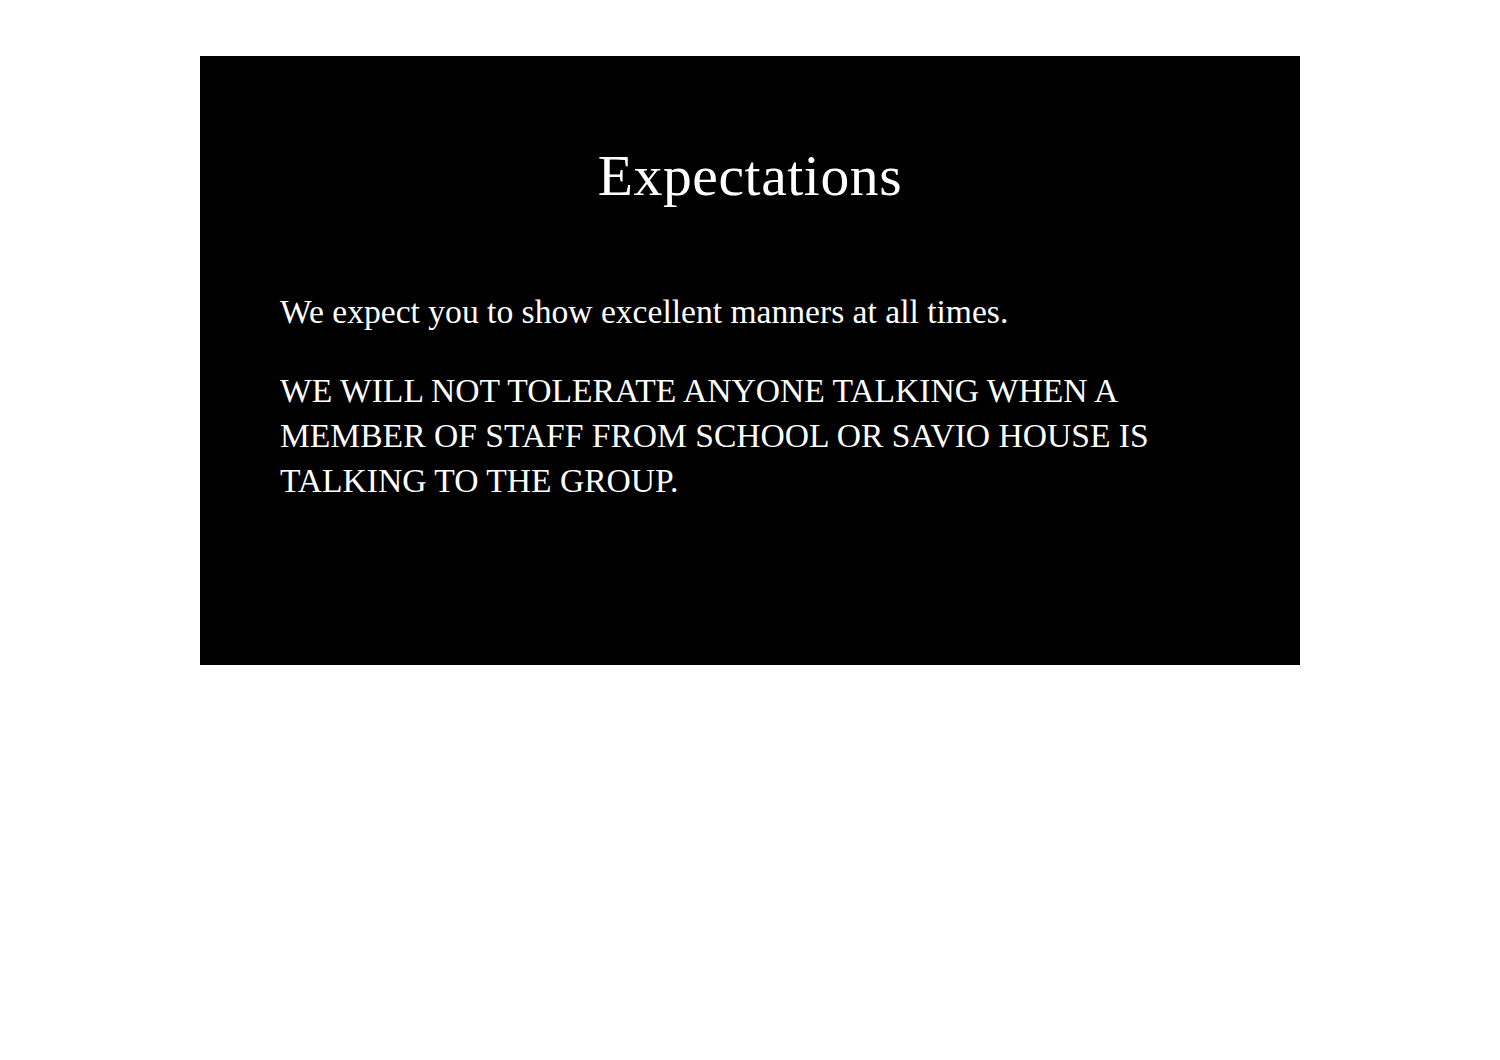Expectations
We expect you to show excellent manners at all times.
We will not tolerate anyone talking when a member of staff from school or Savio House is talking to the group.